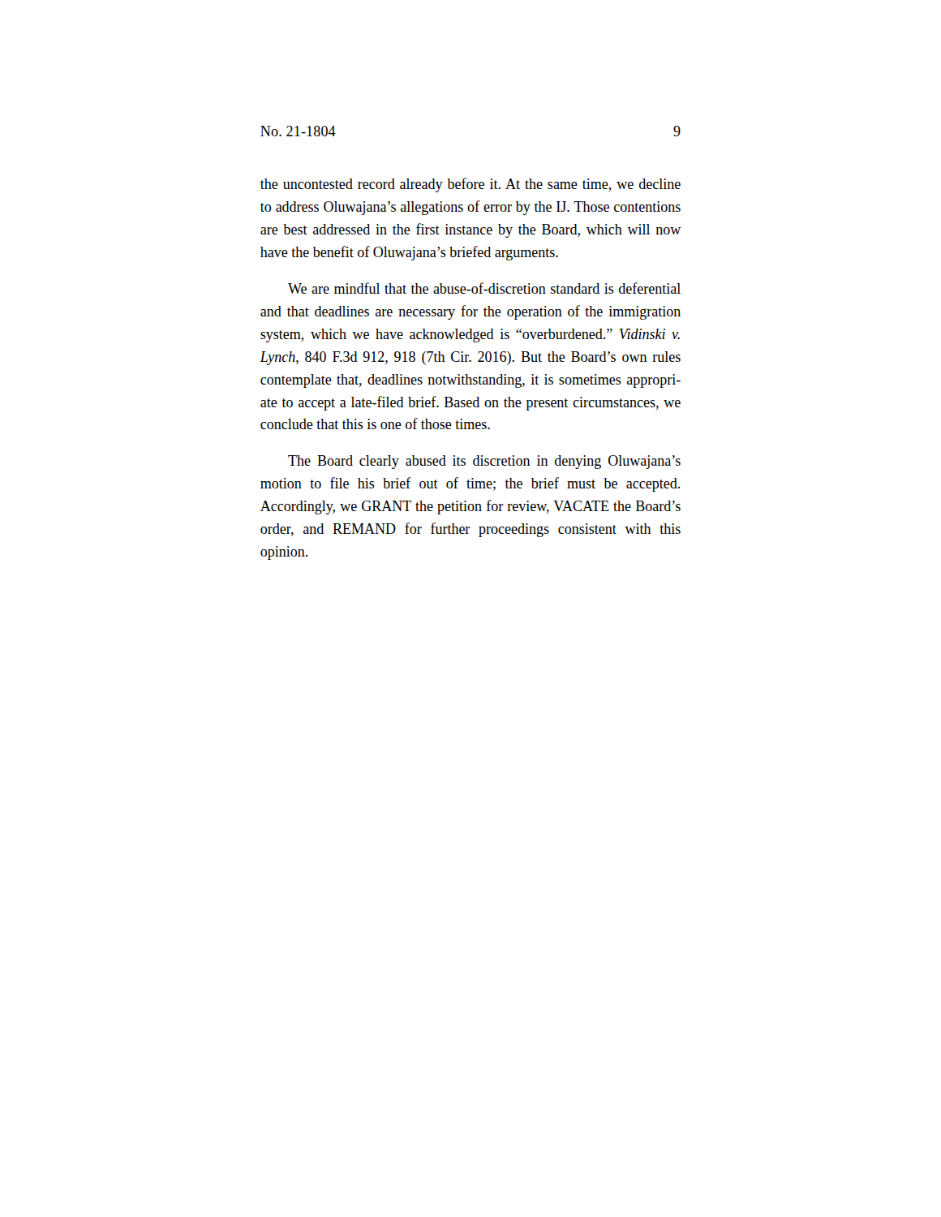No. 21-1804 9
the uncontested record already before it. At the same time, we decline to address Oluwajana’s allegations of error by the IJ. Those contentions are best addressed in the first instance by the Board, which will now have the benefit of Oluwajana’s briefed arguments.
We are mindful that the abuse-of-discretion standard is deferential and that deadlines are necessary for the operation of the immigration system, which we have acknowledged is “overburdened.” Vidinski v. Lynch, 840 F.3d 912, 918 (7th Cir. 2016). But the Board’s own rules contemplate that, deadlines notwithstanding, it is sometimes appropriate to accept a late-filed brief. Based on the present circumstances, we conclude that this is one of those times.
The Board clearly abused its discretion in denying Oluwajana’s motion to file his brief out of time; the brief must be accepted. Accordingly, we GRANT the petition for review, VACATE the Board’s order, and REMAND for further proceedings consistent with this opinion.